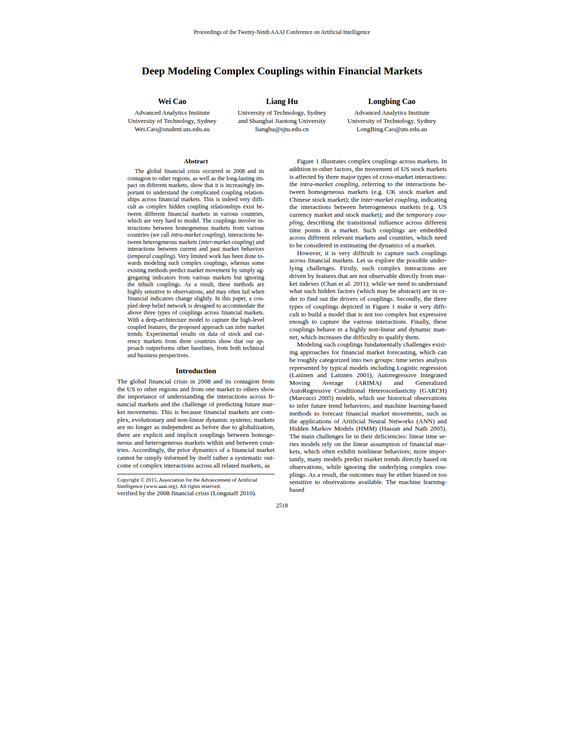Proceedings of the Twenty-Ninth AAAI Conference on Artificial Intelligence
Deep Modeling Complex Couplings within Financial Markets
| Wei Cao Advanced Analytics Institute University of Technology, Sydney Wei.Cao@student.uts.edu.au | Liang Hu University of Technology, Sydney and Shanghai Jiaotong University lianghu@sjtu.edu.cn | Longbing Cao Advanced Analytics Institute University of Technology, Sydney LongBing.Cao@uts.edu.au |
Abstract
The global financial crisis occurred in 2008 and its contagion to other regions, as well as the long-lasting impact on different markets, show that it is increasingly important to understand the complicated coupling relationships across financial markets. This is indeed very difficult as complex hidden coupling relationships exist between different financial markets in various countries, which are very hard to model. The couplings involve interactions between homogeneous markets from various countries (we call intra-market coupling), interactions between heterogeneous markets (inter-market coupling) and interactions between current and past market behaviors (temporal coupling). Very limited work has been done towards modeling such complex couplings, whereas some existing methods predict market movement by simply aggregating indicators from various markets but ignoring the inbuilt couplings. As a result, these methods are highly sensitive to observations, and may often fail when financial indicators change slightly. In this paper, a coupled deep belief network is designed to accommodate the above three types of couplings across financial markets. With a deep-architecture model to capture the high-level coupled features, the proposed approach can infer market trends. Experimental results on data of stock and currency markets from three countries show that our approach outperforms other baselines, from both technical and business perspectives.
Introduction
The global financial crisis in 2008 and its contagion from the US to other regions and from one market to others show the importance of understanding the interactions across financial markets and the challenge of predicting future market movements. This is because financial markets are complex, evolutionary and non-linear dynamic systems; markets are no longer as independent as before due to globalization, there are explicit and implicit couplings between homogeneous and heterogeneous markets within and between countries. Accordingly, the price dynamics of a financial market cannot be simply informed by itself rather a systematic outcome of complex interactions across all related markets, as
Copyright © 2015, Association for the Advancement of Artificial Intelligence (www.aaai.org). All rights reserved.
verified by the 2008 financial crisis (Longstaff 2010).
Figure 1 illustrates complex couplings across markets. In addition to other factors, the movement of US stock markets is affected by three major types of cross-market interactions: the intra-market coupling, referring to the interactions between homogeneous markets (e.g. UK stock market and Chinese stock market); the inter-market coupling, indicating the interactions between heterogeneous markets (e.g. US currency market and stock market); and the temporary coupling, describing the transitional influence across different time points in a market. Such couplings are embedded across different relevant markets and countries, which need to be considered in estimating the dynamics of a market.
However, it is very difficult to capture such couplings across financial markets. Let us explore the possible underlying challenges. Firstly, such complex interactions are driven by features that are not observable directly from market indexes (Chan et al. 2011); while we need to understand what such hidden factors (which may be abstract) are in order to find out the drivers of couplings. Secondly, the three types of couplings depicted in Figure 1 make it very difficult to build a model that is not too complex but expressive enough to capture the various interactions. Finally, these couplings behave in a highly non-linear and dynamic manner, which increases the difficulty to qualify them.
Modeling such couplings fundamentally challenges existing approaches for financial market forecasting, which can be roughly categorized into two groups: time series analysis represented by typical models including Logistic regression (Laitinen and Laitinen 2001), Autoregressive Integrated Moving Average (ARIMA) and Generalized AutoRegressive Conditional Heteroscedasticity (GARCH) (Marcucci 2005) models, which use historical observations to infer future trend behaviors; and machine learning-based methods to forecast financial market movements, such as the applications of Artificial Neural Networks (ANN) and Hidden Markov Models (HMM) (Hassan and Nath 2005). The main challenges lie in their deficiencies: linear time series models rely on the linear assumption of financial markets, which often exhibit nonlinear behaviors; more importantly, many models predict market trends directly based on observations, while ignoring the underlying complex couplings. As a result, the outcomes may be either biased or too sensitive to observations available. The machine learning-based
2518